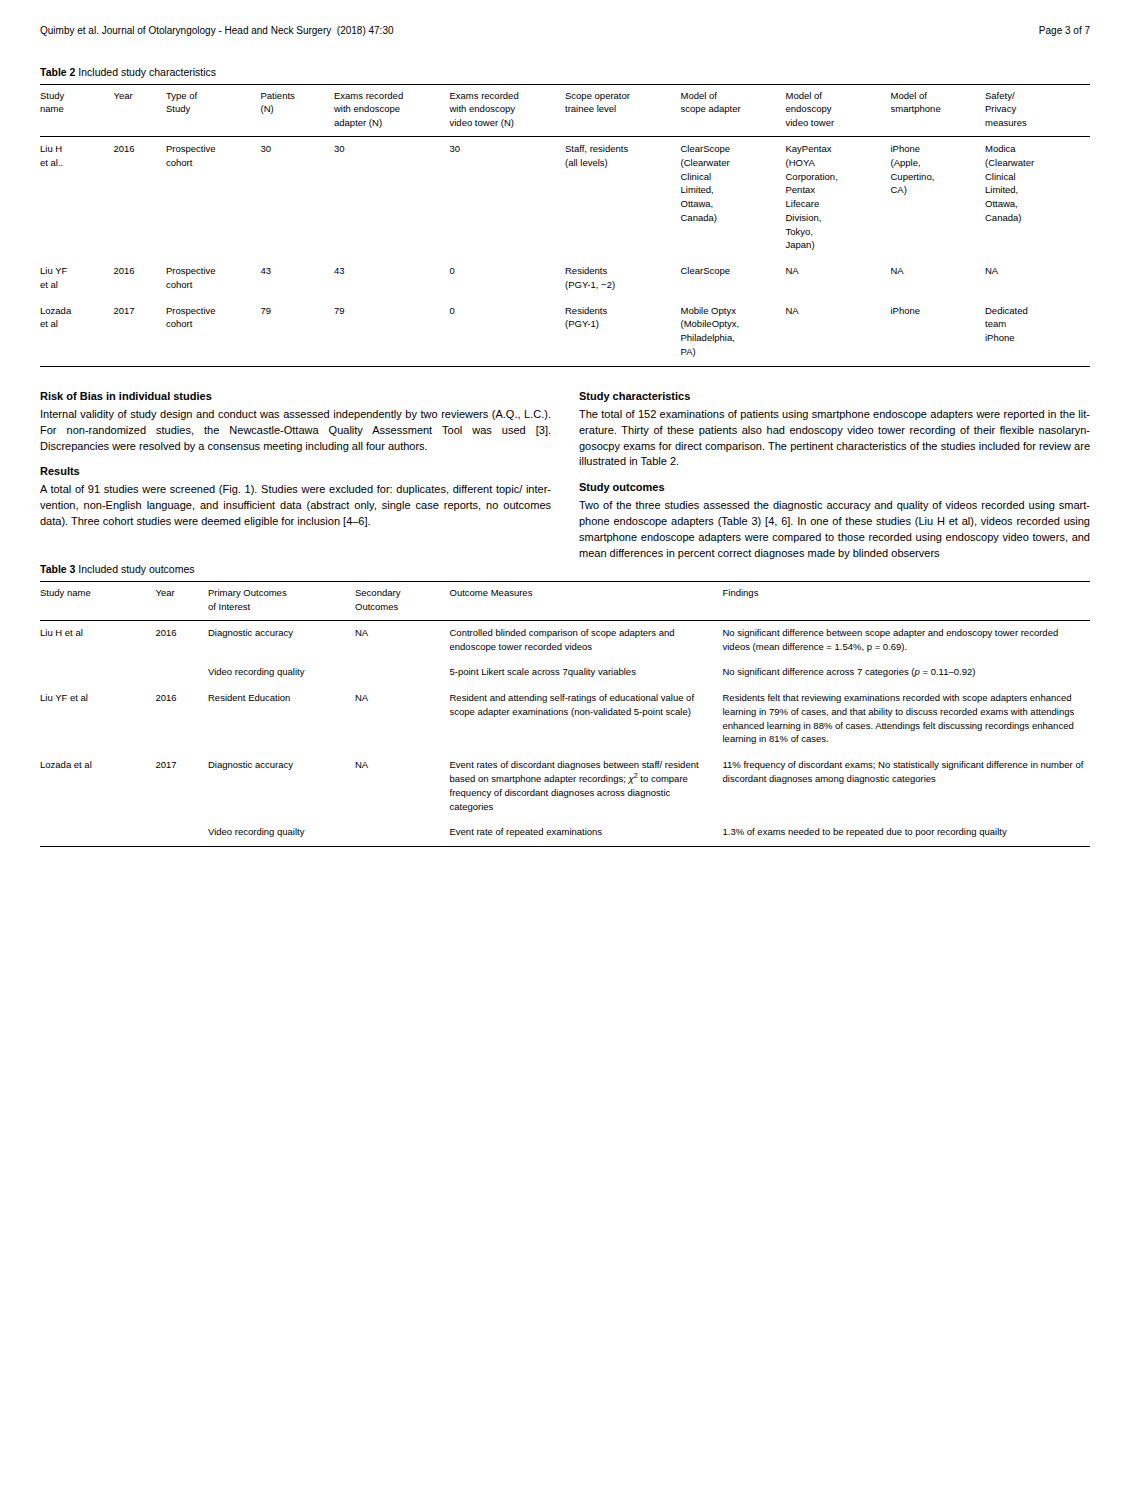Quimby et al. Journal of Otolaryngology - Head and Neck Surgery (2018) 47:30
Page 3 of 7
Table 2 Included study characteristics
| Study name | Year | Type of Study | Patients (N) | Exams recorded with endoscope adapter (N) | Exams recorded with endoscopy video tower (N) | Scope operator trainee level | Model of scope adapter | Model of endoscopy video tower | Model of smartphone | Safety/ Privacy measures |
| --- | --- | --- | --- | --- | --- | --- | --- | --- | --- | --- |
| Liu H et al.. | 2016 | Prospective cohort | 30 | 30 | 30 | Staff, residents (all levels) | ClearScope (Clearwater Clinical Limited, Ottawa, Canada) | KayPentax (HOYA Corporation, Pentax Lifecare Division, Tokyo, Japan) | iPhone (Apple, Cupertino, CA) | Modica (Clearwater Clinical Limited, Ottawa, Canada) |
| Liu YF et al | 2016 | Prospective cohort | 43 | 43 | 0 | Residents (PGY-1, −2) | ClearScope | NA | NA | NA |
| Lozada et al | 2017 | Prospective cohort | 79 | 79 | 0 | Residents (PGY-1) | Mobile Optyx (MobileOptyx, Philadelphia, PA) | NA | iPhone | Dedicated team iPhone |
Risk of Bias in individual studies
Internal validity of study design and conduct was assessed independently by two reviewers (A.Q., L.C.). For non-randomized studies, the Newcastle-Ottawa Quality Assessment Tool was used [3]. Discrepancies were resolved by a consensus meeting including all four authors.
Results
A total of 91 studies were screened (Fig. 1). Studies were excluded for: duplicates, different topic/ intervention, non-English language, and insufficient data (abstract only, single case reports, no outcomes data). Three cohort studies were deemed eligible for inclusion [4–6].
Study characteristics
The total of 152 examinations of patients using smartphone endoscope adapters were reported in the literature. Thirty of these patients also had endoscopy video tower recording of their flexible nasolaryngosocpy exams for direct comparison. The pertinent characteristics of the studies included for review are illustrated in Table 2.
Study outcomes
Two of the three studies assessed the diagnostic accuracy and quality of videos recorded using smartphone endoscope adapters (Table 3) [4, 6]. In one of these studies (Liu H et al), videos recorded using smartphone endoscope adapters were compared to those recorded using endoscopy video towers, and mean differences in percent correct diagnoses made by blinded observers
Table 3 Included study outcomes
| Study name | Year | Primary Outcomes of Interest | Secondary Outcomes | Outcome Measures | Findings |
| --- | --- | --- | --- | --- | --- |
| Liu H et al | 2016 | Diagnostic accuracy | NA | Controlled blinded comparison of scope adapters and endoscope tower recorded videos | No significant difference between scope adapter and endoscopy tower recorded videos (mean difference = 1.54%, p = 0.69). |
| | | Video recording quality | | 5-point Likert scale across 7quality variables | No significant difference across 7 categories ( p = 0.11–0.92) |
| Liu YF et al | 2016 | Resident Education | NA | Resident and attending self-ratings of educational value of scope adapter examinations (non-validated 5-point scale) | Residents felt that reviewing examinations recorded with scope adapters enhanced learning in 79% of cases, and that ability to discuss recorded exams with attendings enhanced learning in 88% of cases. Attendings felt discussing recordings enhanced learning in 81% of cases. |
| Lozada et al | 2017 | Diagnostic accuracy | NA | Event rates of discordant diagnoses between staff/ resident based on smartphone adapter recordings; χ 2 to compare frequency of discordant diagnoses across diagnostic categories | 11% frequency of discordant exams; No statistically significant difference in number of discordant diagnoses among diagnostic categories |
| | | Video recording quailty | | Event rate of repeated examinations | 1.3% of exams needed to be repeated due to poor recording quailty |